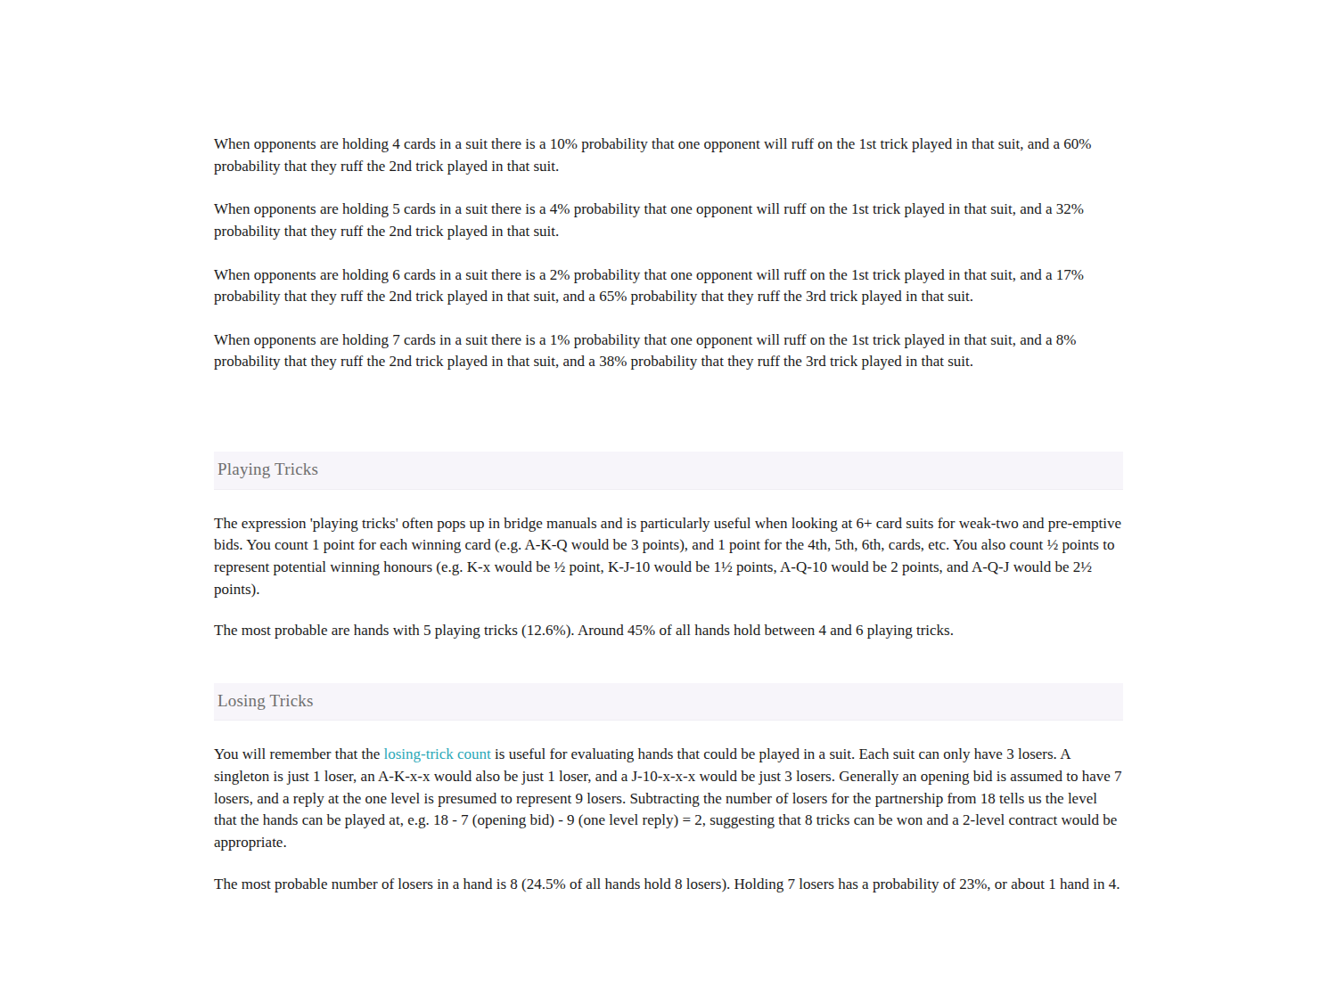When opponents are holding 4 cards in a suit there is a 10% probability that one opponent will ruff on the 1st trick played in that suit, and a 60% probability that they ruff the 2nd trick played in that suit.
When opponents are holding 5 cards in a suit there is a 4% probability that one opponent will ruff on the 1st trick played in that suit, and a 32% probability that they ruff the 2nd trick played in that suit.
When opponents are holding 6 cards in a suit there is a 2% probability that one opponent will ruff on the 1st trick played in that suit, and a 17% probability that they ruff the 2nd trick played in that suit, and a 65% probability that they ruff the 3rd trick played in that suit.
When opponents are holding 7 cards in a suit there is a 1% probability that one opponent will ruff on the 1st trick played in that suit, and a 8% probability that they ruff the 2nd trick played in that suit, and a 38% probability that they ruff the 3rd trick played in that suit.
Playing Tricks
The expression 'playing tricks' often pops up in bridge manuals and is particularly useful when looking at 6+ card suits for weak-two and pre-emptive bids. You count 1 point for each winning card (e.g. A-K-Q would be 3 points), and 1 point for the 4th, 5th, 6th, cards, etc. You also count ½ points to represent potential winning honours (e.g. K-x would be ½ point, K-J-10 would be 1½ points, A-Q-10 would be 2 points, and A-Q-J would be 2½ points).
The most probable are hands with 5 playing tricks (12.6%). Around 45% of all hands hold between 4 and 6 playing tricks.
Losing Tricks
You will remember that the losing-trick count is useful for evaluating hands that could be played in a suit. Each suit can only have 3 losers. A singleton is just 1 loser, an A-K-x-x would also be just 1 loser, and a J-10-x-x-x would be just 3 losers. Generally an opening bid is assumed to have 7 losers, and a reply at the one level is presumed to represent 9 losers. Subtracting the number of losers for the partnership from 18 tells us the level that the hands can be played at, e.g. 18 - 7 (opening bid) - 9 (one level reply) = 2, suggesting that 8 tricks can be won and a 2-level contract would be appropriate.
The most probable number of losers in a hand is 8 (24.5% of all hands hold 8 losers). Holding 7 losers has a probability of 23%, or about 1 hand in 4.